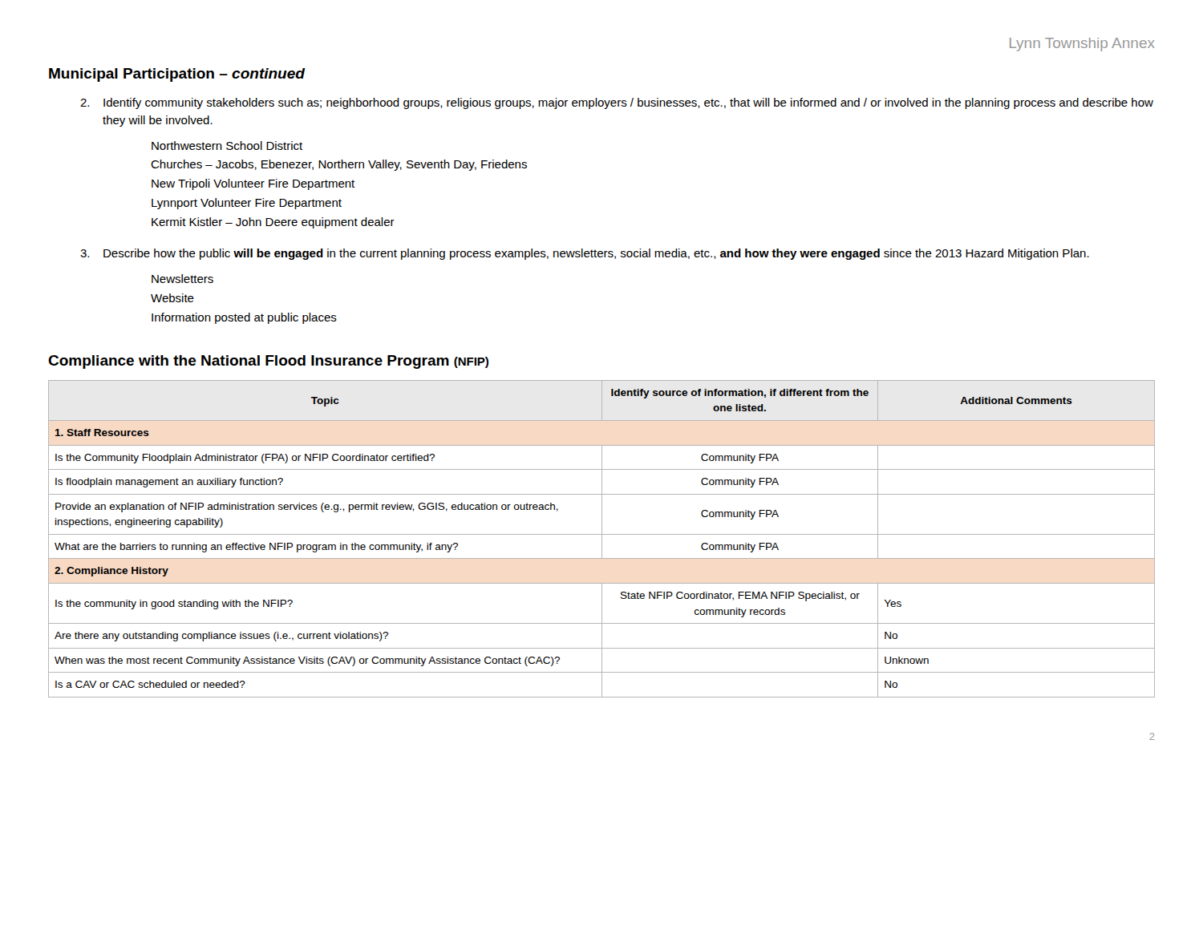Lynn Township Annex
Municipal Participation – continued
2. Identify community stakeholders such as; neighborhood groups, religious groups, major employers / businesses, etc., that will be informed and / or involved in the planning process and describe how they will be involved.
Northwestern School District
Churches – Jacobs, Ebenezer, Northern Valley, Seventh Day, Friedens
New Tripoli Volunteer Fire Department
Lynnport Volunteer Fire Department
Kermit Kistler – John Deere equipment dealer
3. Describe how the public will be engaged in the current planning process examples, newsletters, social media, etc., and how they were engaged since the 2013 Hazard Mitigation Plan.
Newsletters
Website
Information posted at public places
Compliance with the National Flood Insurance Program (NFIP)
| Topic | Identify source of information, if different from the one listed. | Additional Comments |
| --- | --- | --- |
| 1. Staff Resources |
| Is the Community Floodplain Administrator (FPA) or NFIP Coordinator certified? | Community FPA | |
| Is floodplain management an auxiliary function? | Community FPA | |
| Provide an explanation of NFIP administration services (e.g., permit review, GGIS, education or outreach, inspections, engineering capability) | Community FPA | |
| What are the barriers to running an effective NFIP program in the community, if any? | Community FPA | |
| 2. Compliance History |
| Is the community in good standing with the NFIP? | State NFIP Coordinator, FEMA NFIP Specialist, or community records | Yes |
| Are there any outstanding compliance issues (i.e., current violations)? | | No |
| When was the most recent Community Assistance Visits (CAV) or Community Assistance Contact (CAC)? | | Unknown |
| Is a CAV or CAC scheduled or needed? | | No |
2